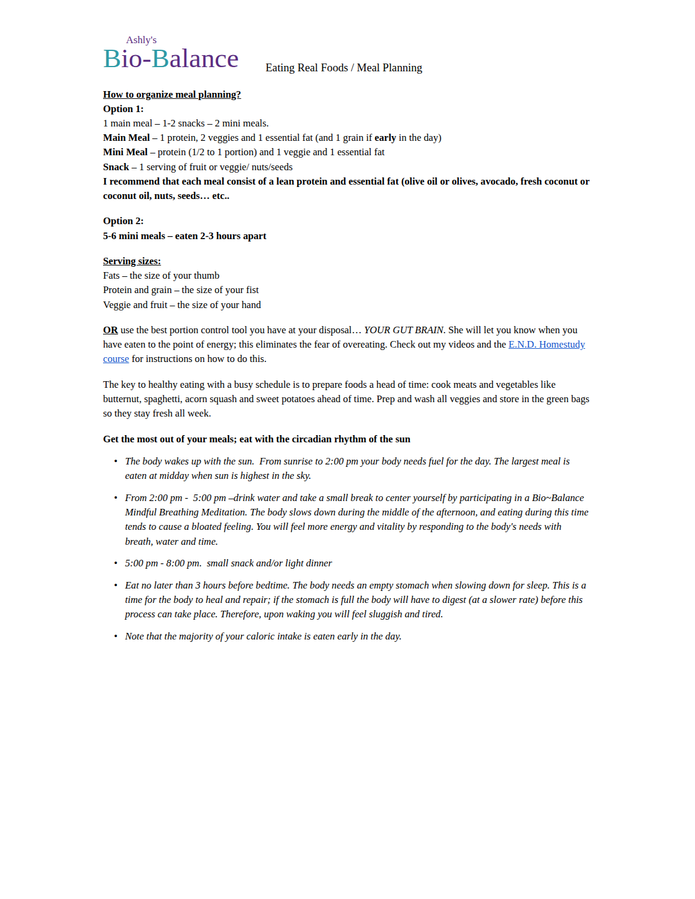Ashly's Bio-Balance
Eating Real Foods / Meal Planning
How to organize meal planning?
Option 1:
1 main meal – 1-2 snacks – 2 mini meals.
Main Meal – 1 protein, 2 veggies and 1 essential fat (and 1 grain if early in the day)
Mini Meal – protein (1/2 to 1 portion) and 1 veggie and 1 essential fat
Snack – 1 serving of fruit or veggie/ nuts/seeds
I recommend that each meal consist of a lean protein and essential fat (olive oil or olives, avocado, fresh coconut or coconut oil, nuts, seeds… etc..
Option 2:
5-6 mini meals – eaten 2-3 hours apart
Serving sizes:
Fats – the size of your thumb
Protein and grain – the size of your fist
Veggie and fruit – the size of your hand
OR use the best portion control tool you have at your disposal… YOUR GUT BRAIN. She will let you know when you have eaten to the point of energy; this eliminates the fear of overeating. Check out my videos and the E.N.D. Homestudy course for instructions on how to do this.
The key to healthy eating with a busy schedule is to prepare foods a head of time: cook meats and vegetables like butternut, spaghetti, acorn squash and sweet potatoes ahead of time. Prep and wash all veggies and store in the green bags so they stay fresh all week.
Get the most out of your meals; eat with the circadian rhythm of the sun
The body wakes up with the sun. From sunrise to 2:00 pm your body needs fuel for the day. The largest meal is eaten at midday when sun is highest in the sky.
From 2:00 pm - 5:00 pm –drink water and take a small break to center yourself by participating in a Bio~Balance Mindful Breathing Meditation. The body slows down during the middle of the afternoon, and eating during this time tends to cause a bloated feeling. You will feel more energy and vitality by responding to the body's needs with breath, water and time.
5:00 pm - 8:00 pm. small snack and/or light dinner
Eat no later than 3 hours before bedtime. The body needs an empty stomach when slowing down for sleep. This is a time for the body to heal and repair; if the stomach is full the body will have to digest (at a slower rate) before this process can take place. Therefore, upon waking you will feel sluggish and tired.
Note that the majority of your caloric intake is eaten early in the day.